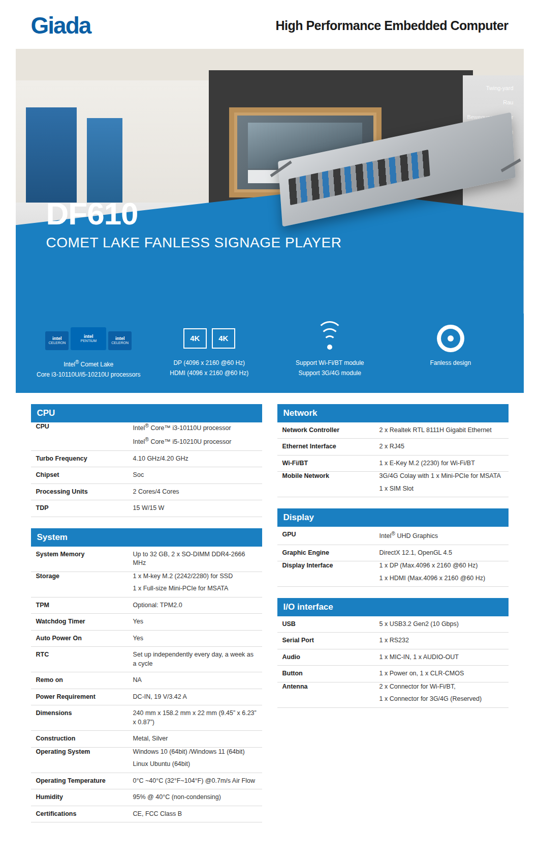Giada
High Performance Embedded Computer
Twing-yard Rau Bewegungsmelder Lichtsteuerung Rollladensteuerung
DF610
COMET LAKE FANLESS SIGNAGE PLAYER
intelCELERON
intelPENTIUM
intelCELERON
Intel® Comet Lake
Core i3-10110U/i5-10210U processors
4K
4K
DP (4096 x 2160 @60 Hz)
HDMI (4096 x 2160 @60 Hz)
Support Wi-Fi/BT module
Support 3G/4G module
Fanless design
CPU
| CPU | Intel ® Core™ i3-10110U processor |
| | Intel ® Core™ i5-10210U processor |
| Turbo Frequency | 4.10 GHz/4.20 GHz |
| Chipset | Soc |
| Processing Units | 2 Cores/4 Cores |
| TDP | 15 W/15 W |
System
| System Memory | Up to 32 GB, 2 x SO-DIMM DDR4-2666 MHz |
| Storage | 1 x M-key M.2 (2242/2280) for SSD |
| | 1 x Full-size Mini-PCIe for MSATA |
| TPM | Optional: TPM2.0 |
| Watchdog Timer | Yes |
| Auto Power On | Yes |
| RTC | Set up independently every day, a week as a cycle |
| Remo on | NA |
| Power Requirement | DC-IN, 19 V/3.42 A |
| Dimensions | 240 mm x 158.2 mm x 22 mm (9.45” x 6.23” x 0.87”) |
| Construction | Metal, Silver |
| Operating System | Windows 10 (64bit) /Windows 11 (64bit) |
| | Linux Ubuntu (64bit) |
| Operating Temperature | 0°C ~40°C (32°F~104°F) @0.7m/s Air Flow |
| Humidity | 95% @ 40°C (non-condensing) |
| Certifications | CE, FCC Class B |
Network
| Network Controller | 2 x Realtek RTL 8111H Gigabit Ethernet |
| Ethernet Interface | 2 x RJ45 |
| Wi-Fi/BT | 1 x E-Key M.2 (2230) for Wi-Fi/BT |
| Mobile Network | 3G/4G Colay with 1 x Mini-PCIe for MSATA |
| | 1 x SIM Slot |
Display
| GPU | Intel ® UHD Graphics |
| Graphic Engine | DirectX 12.1, OpenGL 4.5 |
| Display Interface | 1 x DP (Max.4096 x 2160 @60 Hz) |
| | 1 x HDMI (Max.4096 x 2160 @60 Hz) |
I/O interface
| USB | 5 x USB3.2 Gen2 (10 Gbps) |
| Serial Port | 1 x RS232 |
| Audio | 1 x MIC-IN, 1 x AUDIO-OUT |
| Button | 1 x Power on, 1 x CLR-CMOS |
| Antenna | 2 x Connector for Wi-Fi/BT, |
| | 1 x Connector for 3G/4G (Reserved) |